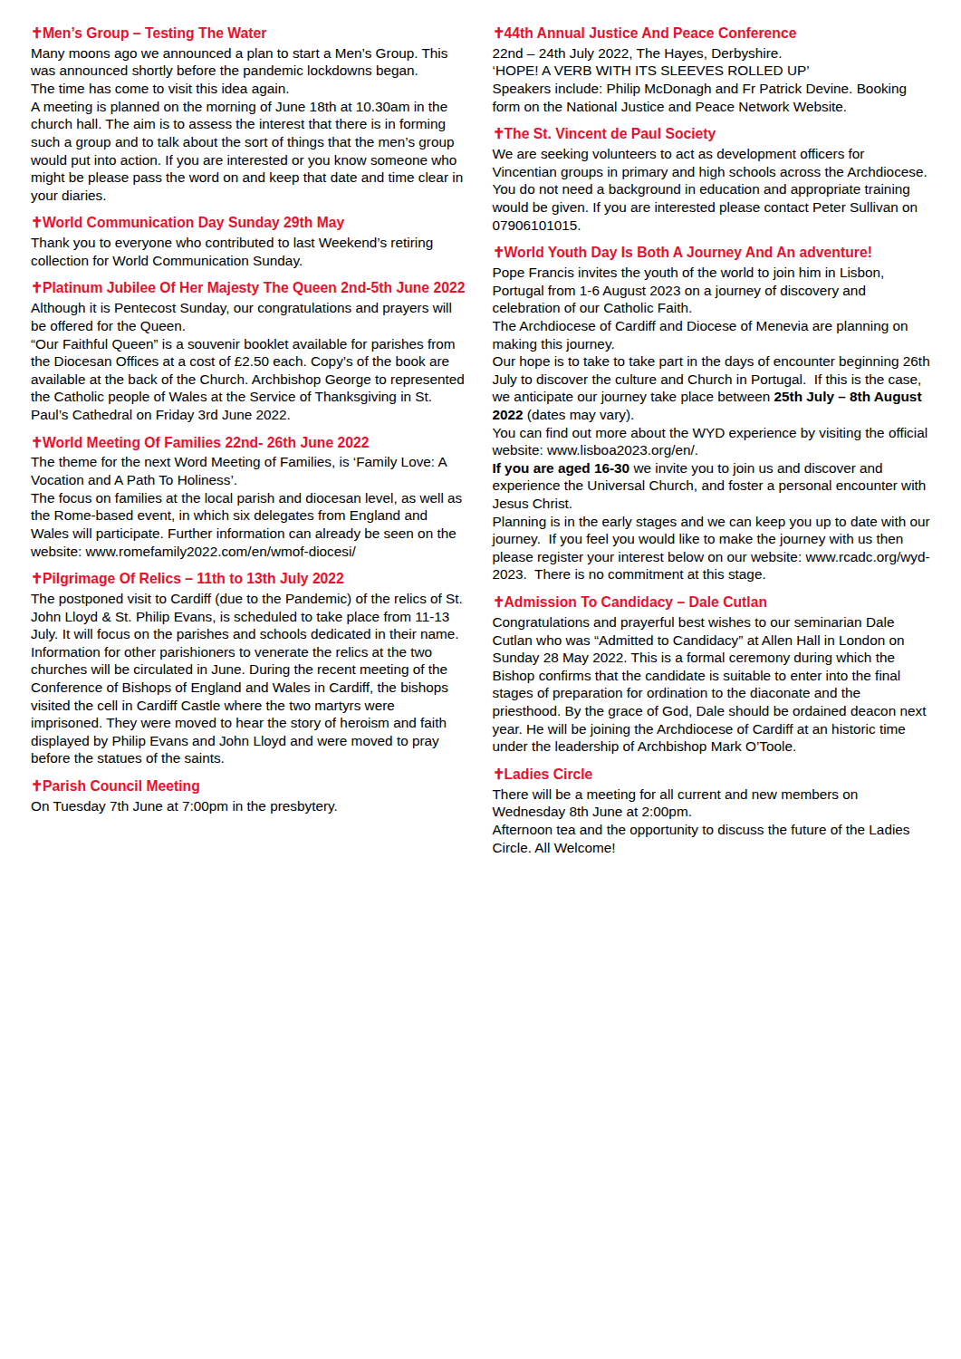✝Men’s Group – Testing The Water
Many moons ago we announced a plan to start a Men’s Group. This was announced shortly before the pandemic lockdowns began.
The time has come to visit this idea again.
A meeting is planned on the morning of June 18th at 10.30am in the church hall. The aim is to assess the interest that there is in forming such a group and to talk about the sort of things that the men’s group would put into action. If you are interested or you know someone who might be please pass the word on and keep that date and time clear in your diaries.
✝World Communication Day Sunday 29th May
Thank you to everyone who contributed to last Weekend’s retiring collection for World Communication Sunday.
✝Platinum Jubilee Of Her Majesty The Queen 2nd-5th June 2022
Although it is Pentecost Sunday, our congratulations and prayers will be offered for the Queen.
“Our Faithful Queen” is a souvenir booklet available for parishes from the Diocesan Offices at a cost of £2.50 each. Copy’s of the book are available at the back of the Church. Archbishop George to represented the Catholic people of Wales at the Service of Thanksgiving in St. Paul’s Cathedral on Friday 3rd June 2022.
✝World Meeting Of Families 22nd- 26th June 2022
The theme for the next Word Meeting of Families, is ‘Family Love: A Vocation and A Path To Holiness’.
The focus on families at the local parish and diocesan level, as well as the Rome-based event, in which six delegates from England and Wales will participate. Further information can already be seen on the website: www.romefamily2022.com/en/wmof-diocesi/
✝Pilgrimage Of Relics – 11th to 13th July 2022
The postponed visit to Cardiff (due to the Pandemic) of the relics of St. John Lloyd & St. Philip Evans, is scheduled to take place from 11-13 July. It will focus on the parishes and schools dedicated in their name. Information for other parishioners to venerate the relics at the two churches will be circulated in June. During the recent meeting of the Conference of Bishops of England and Wales in Cardiff, the bishops visited the cell in Cardiff Castle where the two martyrs were imprisoned. They were moved to hear the story of heroism and faith displayed by Philip Evans and John Lloyd and were moved to pray before the statues of the saints.
✝Parish Council Meeting
On Tuesday 7th June at 7:00pm in the presbytery.
✝44th Annual Justice And Peace Conference
22nd – 24th July 2022, The Hayes, Derbyshire.
‘HOPE! A VERB WITH ITS SLEEVES ROLLED UP’
Speakers include: Philip McDonagh and Fr Patrick Devine. Booking form on the National Justice and Peace Network Website.
✝The St. Vincent de Paul Society
We are seeking volunteers to act as development officers for Vincentian groups in primary and high schools across the Archdiocese. You do not need a background in education and appropriate training would be given. If you are interested please contact Peter Sullivan on 07906101015.
✝World Youth Day Is Both A Journey And An adventure!
Pope Francis invites the youth of the world to join him in Lisbon, Portugal from 1-6 August 2023 on a journey of discovery and celebration of our Catholic Faith.
The Archdiocese of Cardiff and Diocese of Menevia are planning on making this journey.
Our hope is to take to take part in the days of encounter beginning 26th July to discover the culture and Church in Portugal. If this is the case, we anticipate our journey take place between 25th July – 8th August 2022 (dates may vary).
You can find out more about the WYD experience by visiting the official website: www.lisboa2023.org/en/.
If you are aged 16-30 we invite you to join us and discover and experience the Universal Church, and foster a personal encounter with Jesus Christ.
Planning is in the early stages and we can keep you up to date with our journey. If you feel you would like to make the journey with us then please register your interest below on our website: www.rcadc.org/wyd-2023. There is no commitment at this stage.
✝Admission To Candidacy – Dale Cutlan
Congratulations and prayerful best wishes to our seminarian Dale Cutlan who was “Admitted to Candidacy” at Allen Hall in London on Sunday 28 May 2022. This is a formal ceremony during which the Bishop confirms that the candidate is suitable to enter into the final stages of preparation for ordination to the diaconate and the priesthood. By the grace of God, Dale should be ordained deacon next year. He will be joining the Archdiocese of Cardiff at an historic time under the leadership of Archbishop Mark O’Toole.
✝Ladies Circle
There will be a meeting for all current and new members on Wednesday 8th June at 2:00pm.
Afternoon tea and the opportunity to discuss the future of the Ladies Circle. All Welcome!